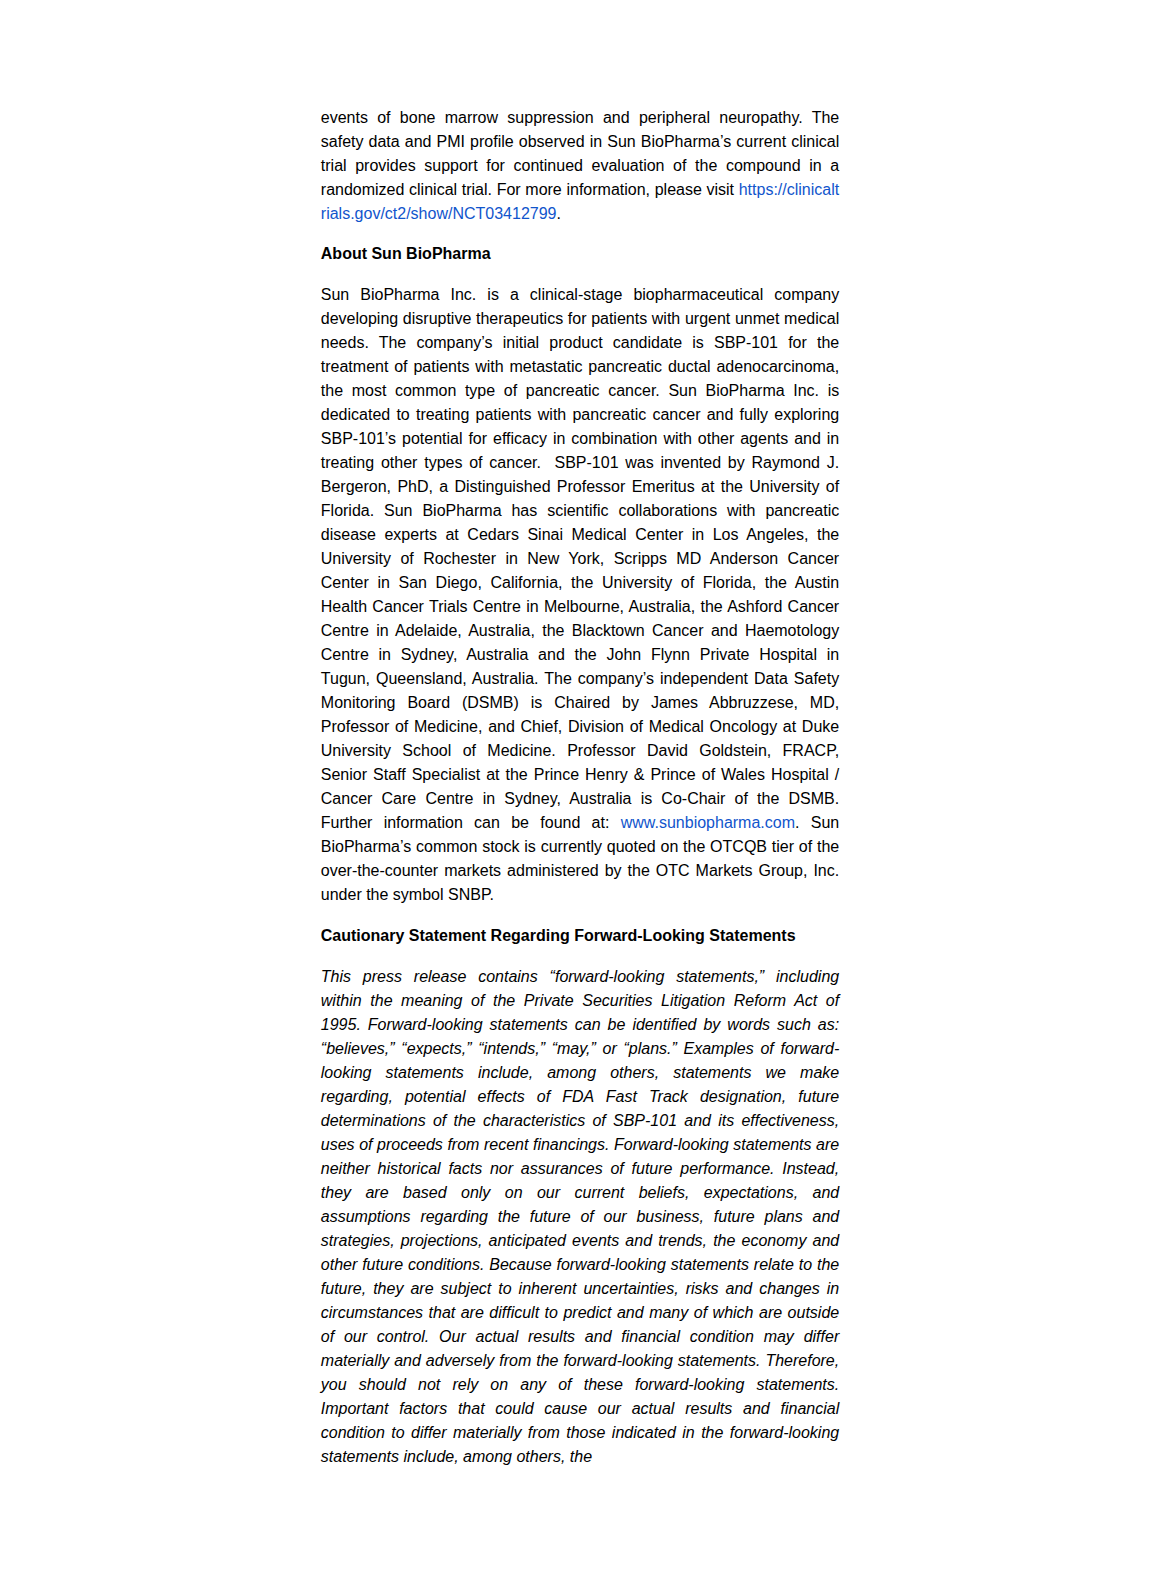events of bone marrow suppression and peripheral neuropathy. The safety data and PMI profile observed in Sun BioPharma’s current clinical trial provides support for continued evaluation of the compound in a randomized clinical trial. For more information, please visit https://clinicaltrials.gov/ct2/show/NCT03412799.
About Sun BioPharma
Sun BioPharma Inc. is a clinical-stage biopharmaceutical company developing disruptive therapeutics for patients with urgent unmet medical needs. The company’s initial product candidate is SBP-101 for the treatment of patients with metastatic pancreatic ductal adenocarcinoma, the most common type of pancreatic cancer. Sun BioPharma Inc. is dedicated to treating patients with pancreatic cancer and fully exploring SBP-101’s potential for efficacy in combination with other agents and in treating other types of cancer. SBP-101 was invented by Raymond J. Bergeron, PhD, a Distinguished Professor Emeritus at the University of Florida. Sun BioPharma has scientific collaborations with pancreatic disease experts at Cedars Sinai Medical Center in Los Angeles, the University of Rochester in New York, Scripps MD Anderson Cancer Center in San Diego, California, the University of Florida, the Austin Health Cancer Trials Centre in Melbourne, Australia, the Ashford Cancer Centre in Adelaide, Australia, the Blacktown Cancer and Haemotology Centre in Sydney, Australia and the John Flynn Private Hospital in Tugun, Queensland, Australia. The company’s independent Data Safety Monitoring Board (DSMB) is Chaired by James Abbruzzese, MD, Professor of Medicine, and Chief, Division of Medical Oncology at Duke University School of Medicine. Professor David Goldstein, FRACP, Senior Staff Specialist at the Prince Henry & Prince of Wales Hospital / Cancer Care Centre in Sydney, Australia is Co-Chair of the DSMB. Further information can be found at: www.sunbiopharma.com. Sun BioPharma’s common stock is currently quoted on the OTCQB tier of the over-the-counter markets administered by the OTC Markets Group, Inc. under the symbol SNBP.
Cautionary Statement Regarding Forward-Looking Statements
This press release contains “forward-looking statements,” including within the meaning of the Private Securities Litigation Reform Act of 1995. Forward-looking statements can be identified by words such as: “believes,” “expects,” “intends,” “may,” or “plans.” Examples of forward-looking statements include, among others, statements we make regarding, potential effects of FDA Fast Track designation, future determinations of the characteristics of SBP-101 and its effectiveness, uses of proceeds from recent financings. Forward-looking statements are neither historical facts nor assurances of future performance. Instead, they are based only on our current beliefs, expectations, and assumptions regarding the future of our business, future plans and strategies, projections, anticipated events and trends, the economy and other future conditions. Because forward-looking statements relate to the future, they are subject to inherent uncertainties, risks and changes in circumstances that are difficult to predict and many of which are outside of our control. Our actual results and financial condition may differ materially and adversely from the forward-looking statements. Therefore, you should not rely on any of these forward-looking statements. Important factors that could cause our actual results and financial condition to differ materially from those indicated in the forward-looking statements include, among others, the